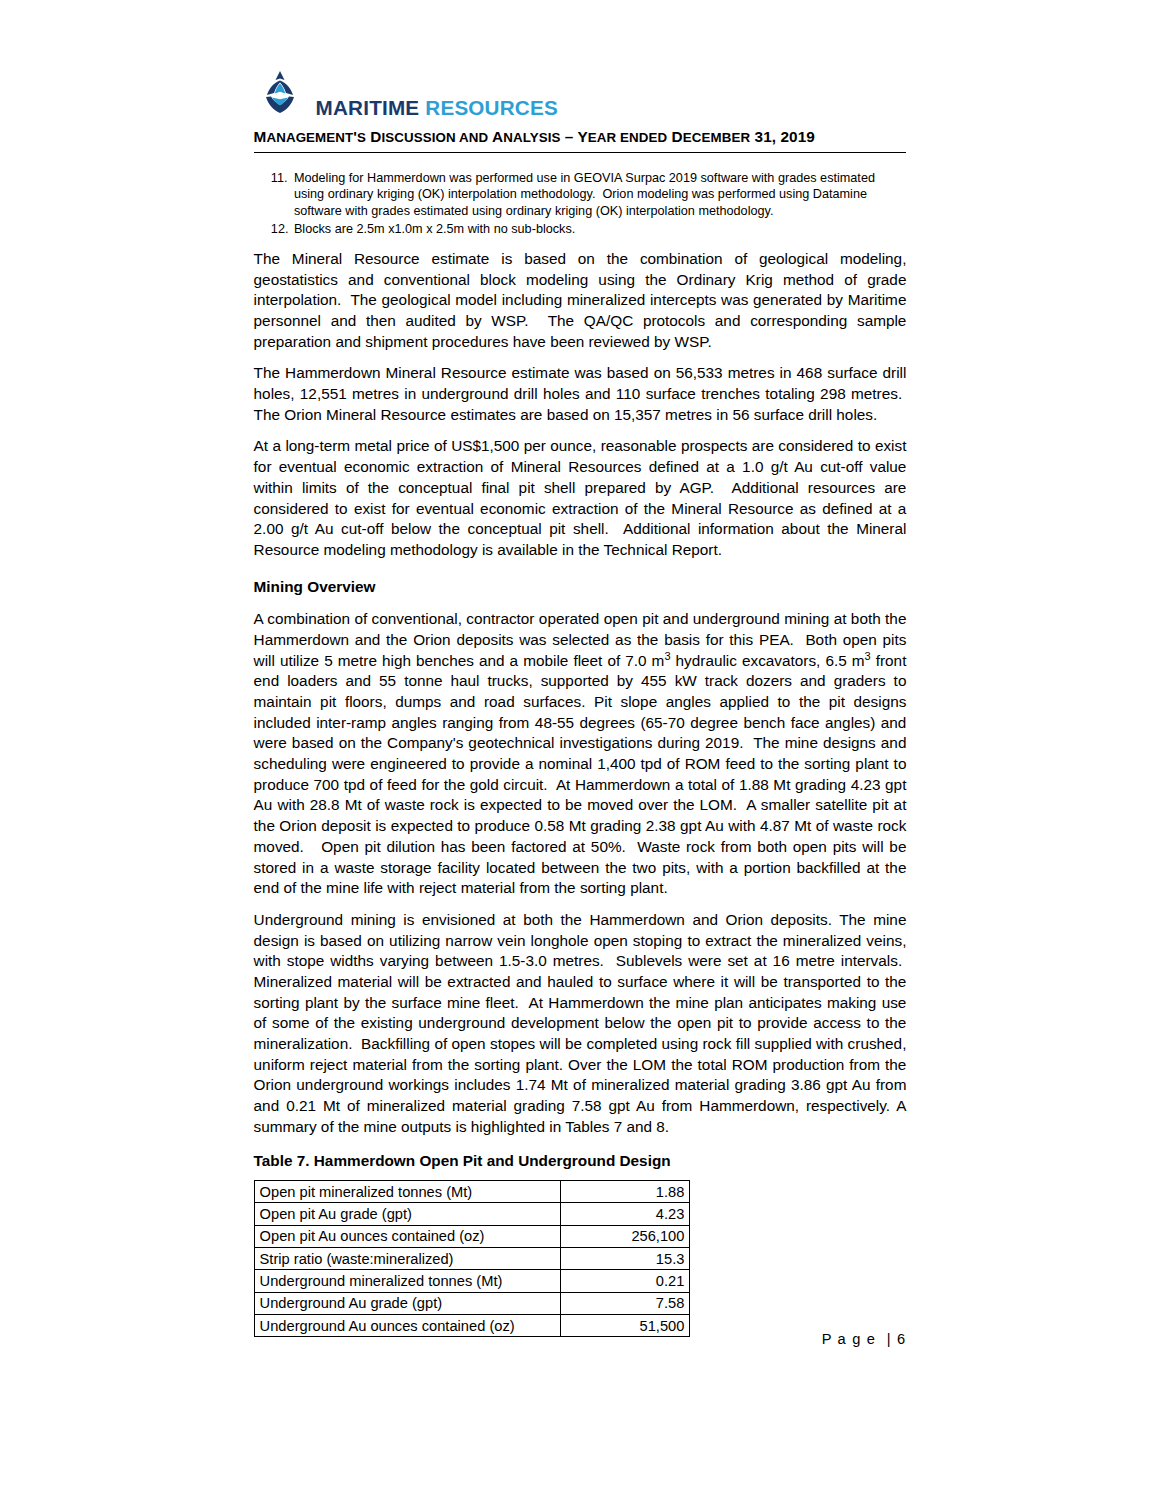MARITIME RESOURCES
MANAGEMENT'S DISCUSSION AND ANALYSIS – YEAR ENDED DECEMBER 31, 2019
11. Modeling for Hammerdown was performed use in GEOVIA Surpac 2019 software with grades estimated using ordinary kriging (OK) interpolation methodology. Orion modeling was performed using Datamine software with grades estimated using ordinary kriging (OK) interpolation methodology.
12. Blocks are 2.5m x1.0m x 2.5m with no sub-blocks.
The Mineral Resource estimate is based on the combination of geological modeling, geostatistics and conventional block modeling using the Ordinary Krig method of grade interpolation. The geological model including mineralized intercepts was generated by Maritime personnel and then audited by WSP. The QA/QC protocols and corresponding sample preparation and shipment procedures have been reviewed by WSP.
The Hammerdown Mineral Resource estimate was based on 56,533 metres in 468 surface drill holes, 12,551 metres in underground drill holes and 110 surface trenches totaling 298 metres. The Orion Mineral Resource estimates are based on 15,357 metres in 56 surface drill holes.
At a long-term metal price of US$1,500 per ounce, reasonable prospects are considered to exist for eventual economic extraction of Mineral Resources defined at a 1.0 g/t Au cut-off value within limits of the conceptual final pit shell prepared by AGP. Additional resources are considered to exist for eventual economic extraction of the Mineral Resource as defined at a 2.00 g/t Au cut-off below the conceptual pit shell. Additional information about the Mineral Resource modeling methodology is available in the Technical Report.
Mining Overview
A combination of conventional, contractor operated open pit and underground mining at both the Hammerdown and the Orion deposits was selected as the basis for this PEA. Both open pits will utilize 5 metre high benches and a mobile fleet of 7.0 m3 hydraulic excavators, 6.5 m3 front end loaders and 55 tonne haul trucks, supported by 455 kW track dozers and graders to maintain pit floors, dumps and road surfaces. Pit slope angles applied to the pit designs included inter-ramp angles ranging from 48-55 degrees (65-70 degree bench face angles) and were based on the Company's geotechnical investigations during 2019. The mine designs and scheduling were engineered to provide a nominal 1,400 tpd of ROM feed to the sorting plant to produce 700 tpd of feed for the gold circuit. At Hammerdown a total of 1.88 Mt grading 4.23 gpt Au with 28.8 Mt of waste rock is expected to be moved over the LOM. A smaller satellite pit at the Orion deposit is expected to produce 0.58 Mt grading 2.38 gpt Au with 4.87 Mt of waste rock moved. Open pit dilution has been factored at 50%. Waste rock from both open pits will be stored in a waste storage facility located between the two pits, with a portion backfilled at the end of the mine life with reject material from the sorting plant.
Underground mining is envisioned at both the Hammerdown and Orion deposits. The mine design is based on utilizing narrow vein longhole open stoping to extract the mineralized veins, with stope widths varying between 1.5-3.0 metres. Sublevels were set at 16 metre intervals. Mineralized material will be extracted and hauled to surface where it will be transported to the sorting plant by the surface mine fleet. At Hammerdown the mine plan anticipates making use of some of the existing underground development below the open pit to provide access to the mineralization. Backfilling of open stopes will be completed using rock fill supplied with crushed, uniform reject material from the sorting plant. Over the LOM the total ROM production from the Orion underground workings includes 1.74 Mt of mineralized material grading 3.86 gpt Au from and 0.21 Mt of mineralized material grading 7.58 gpt Au from Hammerdown, respectively. A summary of the mine outputs is highlighted in Tables 7 and 8.
Table 7. Hammerdown Open Pit and Underground Design
| Open pit mineralized tonnes (Mt) | 1.88 |
| Open pit Au grade (gpt) | 4.23 |
| Open pit Au ounces contained (oz) | 256,100 |
| Strip ratio (waste:mineralized) | 15.3 |
| Underground mineralized tonnes (Mt) | 0.21 |
| Underground Au grade (gpt) | 7.58 |
| Underground Au ounces contained (oz) | 51,500 |
P a g e | 6